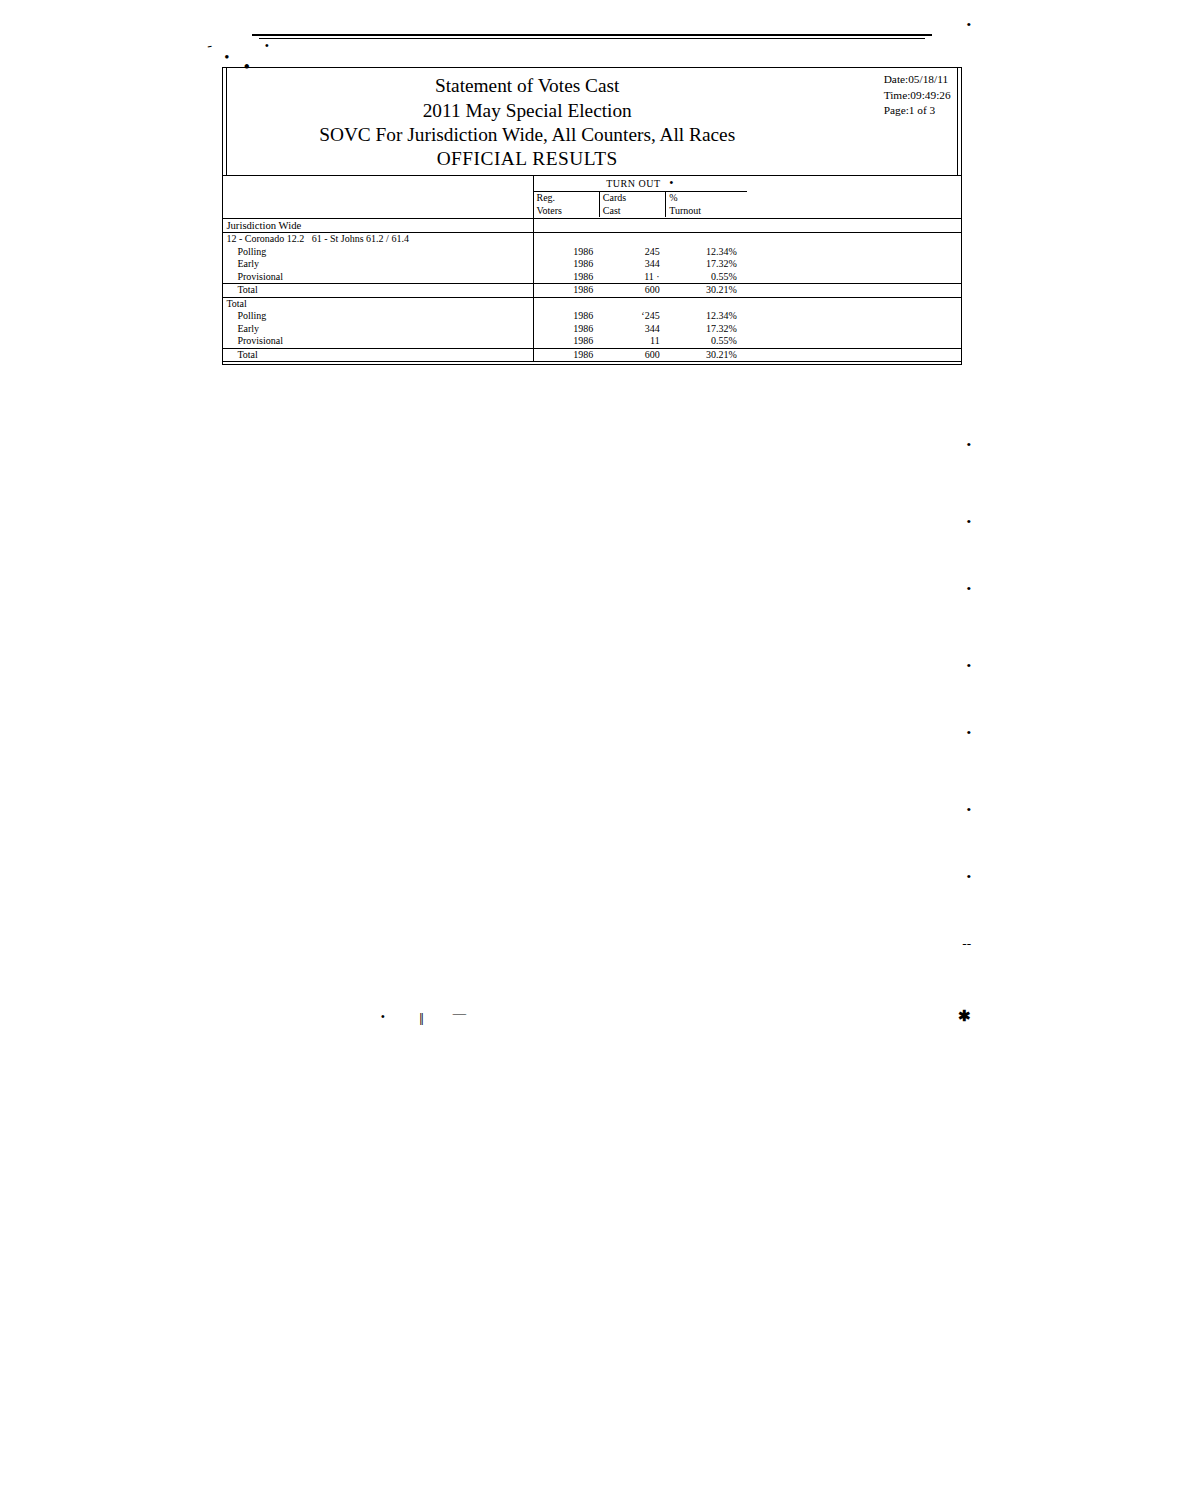‑ • • •
Date:05/18/11
Time:09:49:26
Page:1 of 3
Statement of Votes Cast
2011 May Special Election
SOVC For Jurisdiction Wide, All Counters, All Races
OFFICIAL RESULTS
| | TURN OUT • | |
| | Reg. Voters | Cards Cast | % Turnout | |
| Jurisdiction Wide | | | | |
| 12 - Coronado 12.2 61 - St Johns 61.2 / 61.4 | | | | |
| Polling | 1986 | 245 | 12.34% | |
| Early | 1986 | 344 | 17.32% | |
| Provisional | 1986 | 11 · | 0.55% | |
| Total | 1986 | 600 | 30.21% | |
| Total | | | | |
| Polling | 1986 | ‘245 | 12.34% | |
| Early | 1986 | 344 | 17.32% | |
| Provisional | 1986 | 11 | 0.55% | |
| Total | 1986 | 600 | 30.21% | |
• • • • • • • • ‑‑
• ‖ — ✱